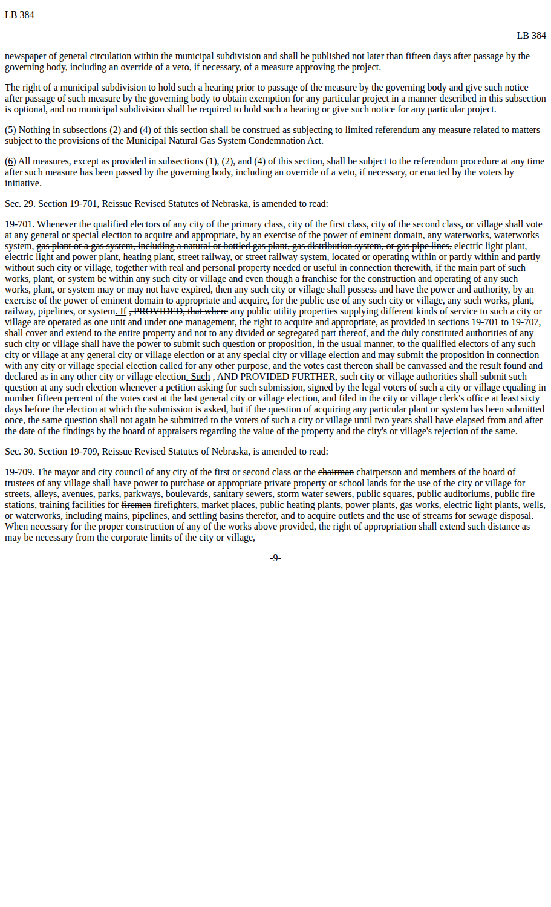LB 384
LB 384
newspaper of general circulation within the municipal subdivision and shall be published not later than fifteen days after passage by the governing body, including an override of a veto, if necessary, of a measure approving the project.
The right of a municipal subdivision to hold such a hearing prior to passage of the measure by the governing body and give such notice after passage of such measure by the governing body to obtain exemption for any particular project in a manner described in this subsection is optional, and no municipal subdivision shall be required to hold such a hearing or give such notice for any particular project.
(5) Nothing in subsections (2) and (4) of this section shall be construed as subjecting to limited referendum any measure related to matters subject to the provisions of the Municipal Natural Gas System Condemnation Act.
(6) All measures, except as provided in subsections (1), (2), and (4) of this section, shall be subject to the referendum procedure at any time after such measure has been passed by the governing body, including an override of a veto, if necessary, or enacted by the voters by initiative.
Sec. 29. Section 19-701, Reissue Revised Statutes of Nebraska, is amended to read:
19-701. Whenever the qualified electors of any city of the primary class, city of the first class, city of the second class, or village shall vote at any general or special election to acquire and appropriate, by an exercise of the power of eminent domain, any waterworks, waterworks system, gas plant or a gas system, including a natural or bottled gas plant, gas distribution system, or gas pipe lines, electric light plant, electric light and power plant, heating plant, street railway, or street railway system, located or operating within or partly within and partly without such city or village, together with real and personal property needed or useful in connection therewith, if the main part of such works, plant, or system be within any such city or village and even though a franchise for the construction and operating of any such works, plant, or system may or may not have expired, then any such city or village shall possess and have the power and authority, by an exercise of the power of eminent domain to appropriate and acquire, for the public use of any such city or village, any such works, plant, railway, pipelines, or system. If , PROVIDED, that where any public utility properties supplying different kinds of service to such a city or village are operated as one unit and under one management, the right to acquire and appropriate, as provided in sections 19-701 to 19-707, shall cover and extend to the entire property and not to any divided or segregated part thereof, and the duly constituted authorities of any such city or village shall have the power to submit such question or proposition, in the usual manner, to the qualified electors of any such city or village at any general city or village election or at any special city or village election and may submit the proposition in connection with any city or village special election called for any other purpose, and the votes cast thereon shall be canvassed and the result found and declared as in any other city or village election. Such , AND PROVIDED FURTHER, such city or village authorities shall submit such question at any such election whenever a petition asking for such submission, signed by the legal voters of such a city or village equaling in number fifteen percent of the votes cast at the last general city or village election, and filed in the city or village clerk's office at least sixty days before the election at which the submission is asked, but if the question of acquiring any particular plant or system has been submitted once, the same question shall not again be submitted to the voters of such a city or village until two years shall have elapsed from and after the date of the findings by the board of appraisers regarding the value of the property and the city's or village's rejection of the same.
Sec. 30. Section 19-709, Reissue Revised Statutes of Nebraska, is amended to read:
19-709. The mayor and city council of any city of the first or second class or the chairman chairperson and members of the board of trustees of any village shall have power to purchase or appropriate private property or school lands for the use of the city or village for streets, alleys, avenues, parks, parkways, boulevards, sanitary sewers, storm water sewers, public squares, public auditoriums, public fire stations, training facilities for firemen firefighters, market places, public heating plants, power plants, gas works, electric light plants, wells, or waterworks, including mains, pipelines, and settling basins therefor, and to acquire outlets and the use of streams for sewage disposal. When necessary for the proper construction of any of the works above provided, the right of appropriation shall extend such distance as may be necessary from the corporate limits of the city or village,
-9-